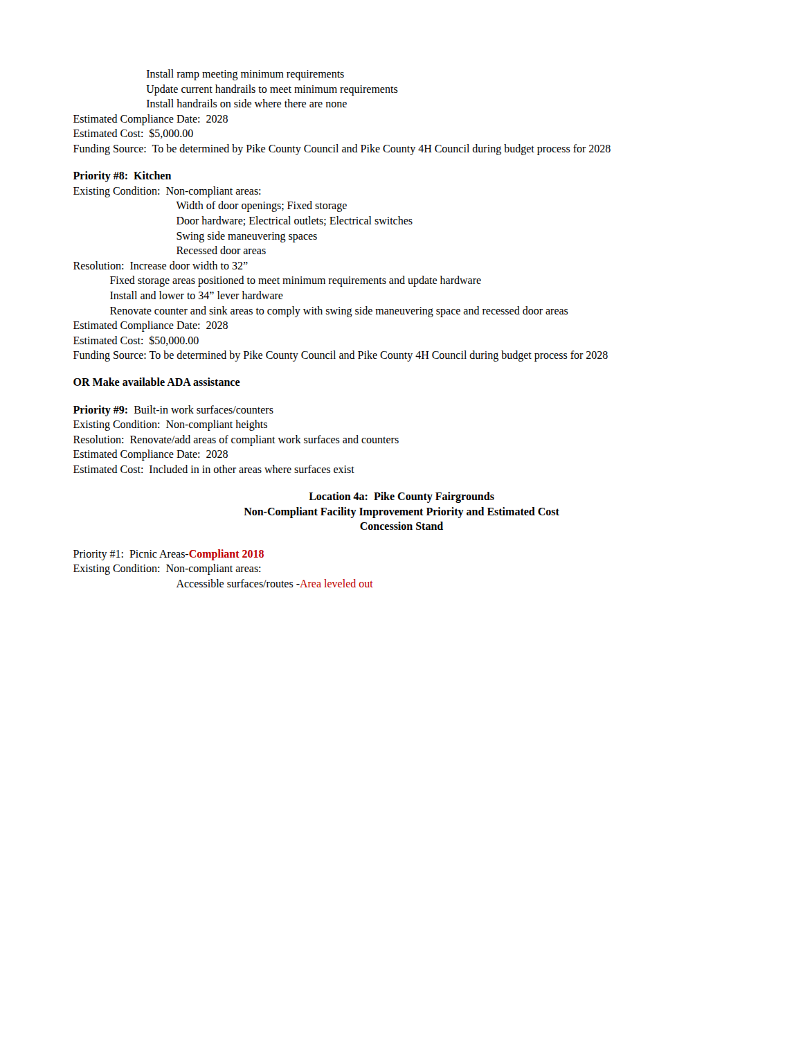Install ramp meeting minimum requirements
Update current handrails to meet minimum requirements
Install handrails on side where there are none
Estimated Compliance Date: 2028
Estimated Cost: $5,000.00
Funding Source: To be determined by Pike County Council and Pike County 4H Council during budget process for 2028
Priority #8: Kitchen
Existing Condition: Non-compliant areas:
Width of door openings; Fixed storage
Door hardware; Electrical outlets; Electrical switches
Swing side maneuvering spaces
Recessed door areas
Resolution: Increase door width to 32”
Fixed storage areas positioned to meet minimum requirements and update hardware
Install and lower to 34” lever hardware
Renovate counter and sink areas to comply with swing side maneuvering space and recessed door areas
Estimated Compliance Date: 2028
Estimated Cost: $50,000.00
Funding Source: To be determined by Pike County Council and Pike County 4H Council during budget process for 2028
OR Make available ADA assistance
Priority #9: Built-in work surfaces/counters
Existing Condition: Non-compliant heights
Resolution: Renovate/add areas of compliant work surfaces and counters
Estimated Compliance Date: 2028
Estimated Cost: Included in in other areas where surfaces exist
Location 4a: Pike County Fairgrounds
Non-Compliant Facility Improvement Priority and Estimated Cost
Concession Stand
Priority #1: Picnic Areas-Compliant 2018
Existing Condition: Non-compliant areas:
Accessible surfaces/routes -Area leveled out